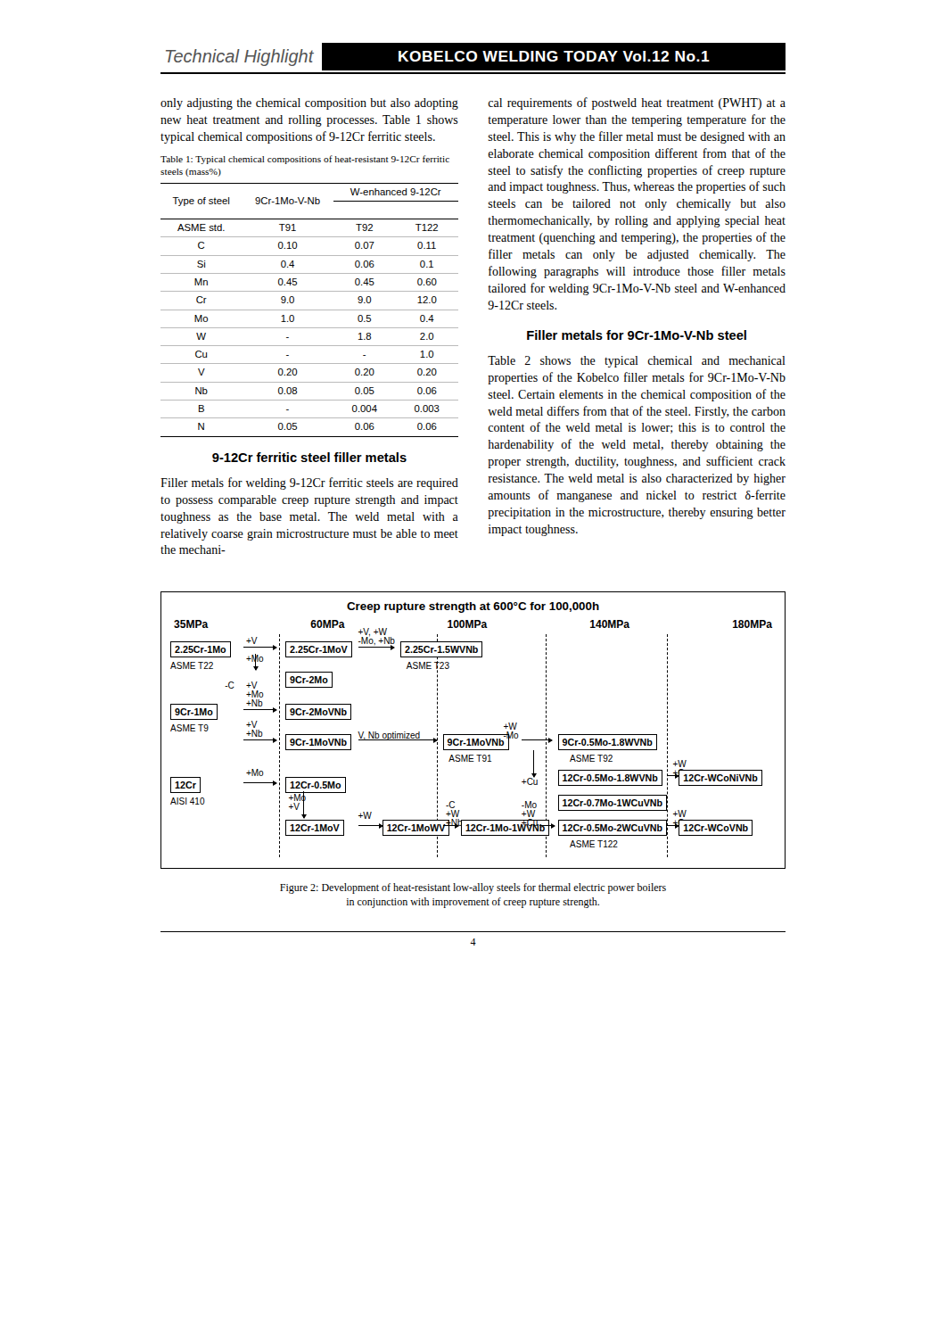Technical Highlight
KOBELCO WELDING TODAY Vol.12 No.1
only adjusting the chemical composition but also adopting new heat treatment and rolling processes. Table 1 shows typical chemical compositions of 9-12Cr ferritic steels.
Table 1: Typical chemical compositions of heat-resistant 9-12Cr ferritic steels (mass%)
| Type of steel | 9Cr-1Mo-V-Nb | W-enhanced 9-12Cr |
| --- | --- | --- |
| ASME std. | T91 | T92 | T122 |
| C | 0.10 | 0.07 | 0.11 |
| Si | 0.4 | 0.06 | 0.1 |
| Mn | 0.45 | 0.45 | 0.60 |
| Cr | 9.0 | 9.0 | 12.0 |
| Mo | 1.0 | 0.5 | 0.4 |
| W | - | 1.8 | 2.0 |
| Cu | - | - | 1.0 |
| V | 0.20 | 0.20 | 0.20 |
| Nb | 0.08 | 0.05 | 0.06 |
| B | - | 0.004 | 0.003 |
| N | 0.05 | 0.06 | 0.06 |
9-12Cr ferritic steel filler metals
Filler metals for welding 9-12Cr ferritic steels are required to possess comparable creep rupture strength and impact toughness as the base metal. The weld metal with a relatively coarse grain microstructure must be able to meet the mechani-
cal requirements of postweld heat treatment (PWHT) at a temperature lower than the tempering temperature for the steel. This is why the filler metal must be designed with an elaborate chemical composition different from that of the steel to satisfy the conflicting properties of creep rupture and impact toughness. Thus, whereas the properties of such steels can be tailored not only chemically but also thermomechanically, by rolling and applying special heat treatment (quenching and tempering), the properties of the filler metals can only be adjusted chemically. The following paragraphs will introduce those filler metals tailored for welding 9Cr-1Mo-V-Nb steel and W-enhanced 9-12Cr steels.
Filler metals for 9Cr-1Mo-V-Nb steel
Table 2 shows the typical chemical and mechanical properties of the Kobelco filler metals for 9Cr-1Mo-V-Nb steel. Certain elements in the chemical composition of the weld metal differs from that of the steel. Firstly, the carbon content of the weld metal is lower; this is to control the hardenability of the weld metal, thereby obtaining the proper strength, ductility, toughness, and sufficient crack resistance. The weld metal is also characterized by higher amounts of manganese and nickel to restrict δ-ferrite precipitation in the microstructure, thereby ensuring better impact toughness.
Creep rupture strength at 600°C for 100,000h
35MPa 60MPa 100MPa 140MPa 180MPa
2.25Cr-1Mo
ASME T22
+V
2.25Cr-1MoV
+V, +W
-Mo, +Nb
2.25Cr-1.5WVNb
ASME T23
+Mo
9Cr-2Mo
+V
+Mo
+Nb
-C
9Cr-2MoVNb
9Cr-1Mo
ASME T9
+V
+Nb
9Cr-1MoVNb
V, Nb optimized
9Cr-1MoVNb
ASME T91
+W
-Mo
9Cr-0.5Mo-1.8WVNb
ASME T92
12Cr
AISI 410
+Mo
12Cr-0.5Mo
+Mo
+V
12Cr-1MoV
+W
12Cr-1MoWV
-C
+W
+Nb
12Cr-1Mo-1WVNb
-Mo
+W
+Cu
12Cr-0.5Mo-2WCuVNb
ASME T122
+Cu
12Cr-0.5Mo-1.8WVNb
12Cr-0.7Mo-1WCuVNb
+W
+Co
12Cr-WCoNiVNb
+W
+Co
12Cr-WCoVNb
Figure 2: Development of heat-resistant low-alloy steels for thermal electric power boilers
in conjunction with improvement of creep rupture strength.
4